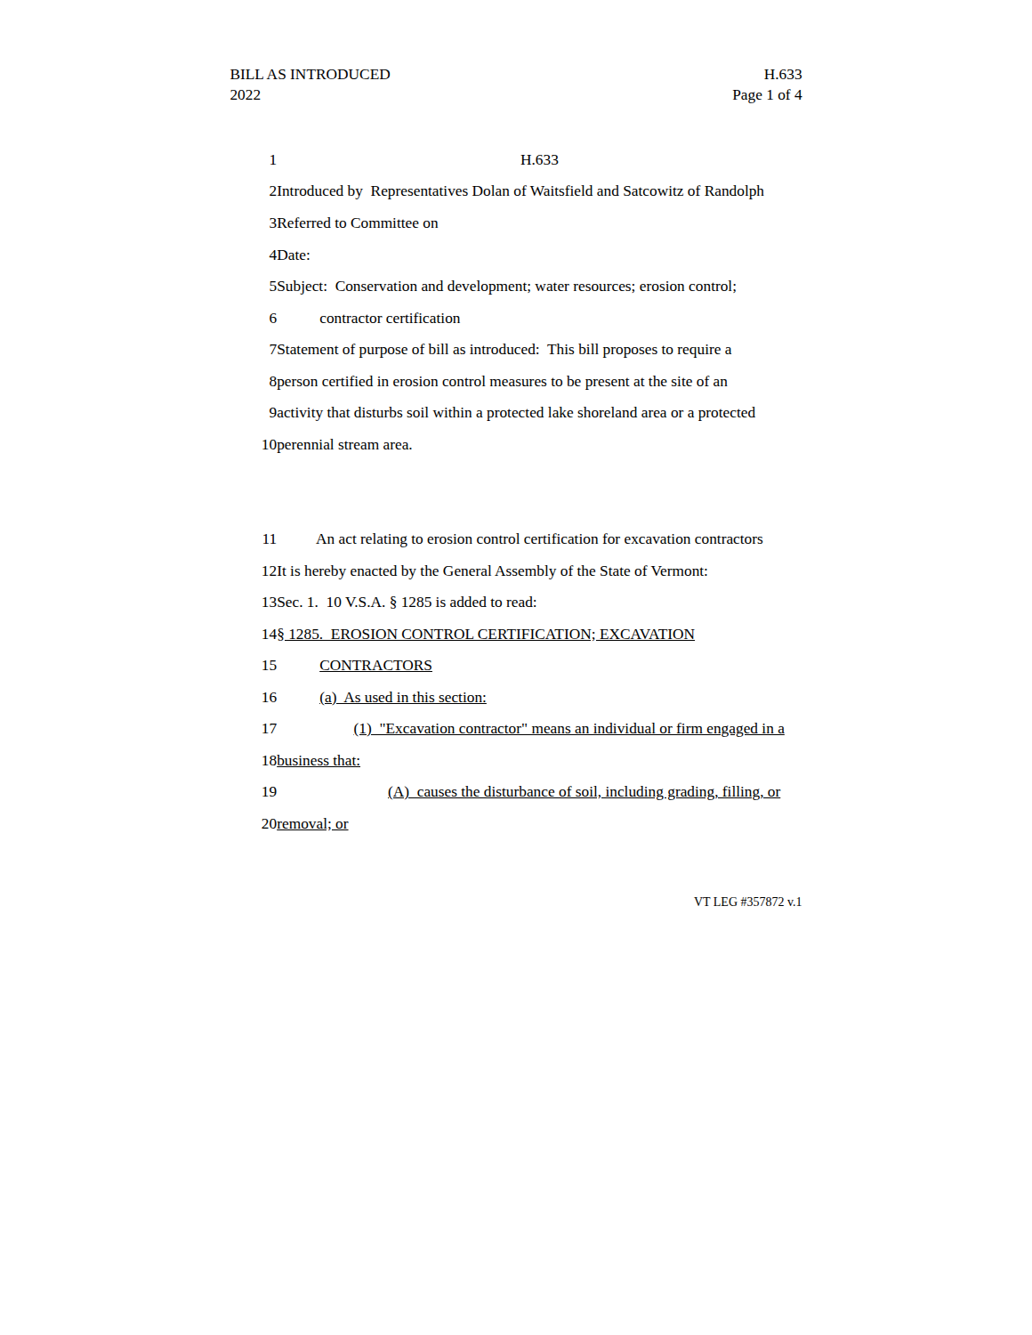BILL AS INTRODUCED
2022
H.633
Page 1 of 4
| 1 | H.633 |
| 2 | Introduced by Representatives Dolan of Waitsfield and Satcowitz of Randolph |
| 3 | Referred to Committee on |
| 4 | Date: |
| 5 | Subject: Conservation and development; water resources; erosion control; |
| 6 | contractor certification |
| 7 | Statement of purpose of bill as introduced: This bill proposes to require a |
| 8 | person certified in erosion control measures to be present at the site of an |
| 9 | activity that disturbs soil within a protected lake shoreland area or a protected |
| 10 | perennial stream area. |
| 11 | An act relating to erosion control certification for excavation contractors |
| 12 | It is hereby enacted by the General Assembly of the State of Vermont: |
| 13 | Sec. 1. 10 V.S.A. § 1285 is added to read: |
| 14 | § 1285. EROSION CONTROL CERTIFICATION; EXCAVATION |
| 15 | CONTRACTORS |
| 16 | (a) As used in this section: |
| 17 | (1) "Excavation contractor" means an individual or firm engaged in a |
| 18 | business that: |
| 19 | (A) causes the disturbance of soil, including grading, filling, or |
| 20 | removal; or |
VT LEG #357872 v.1